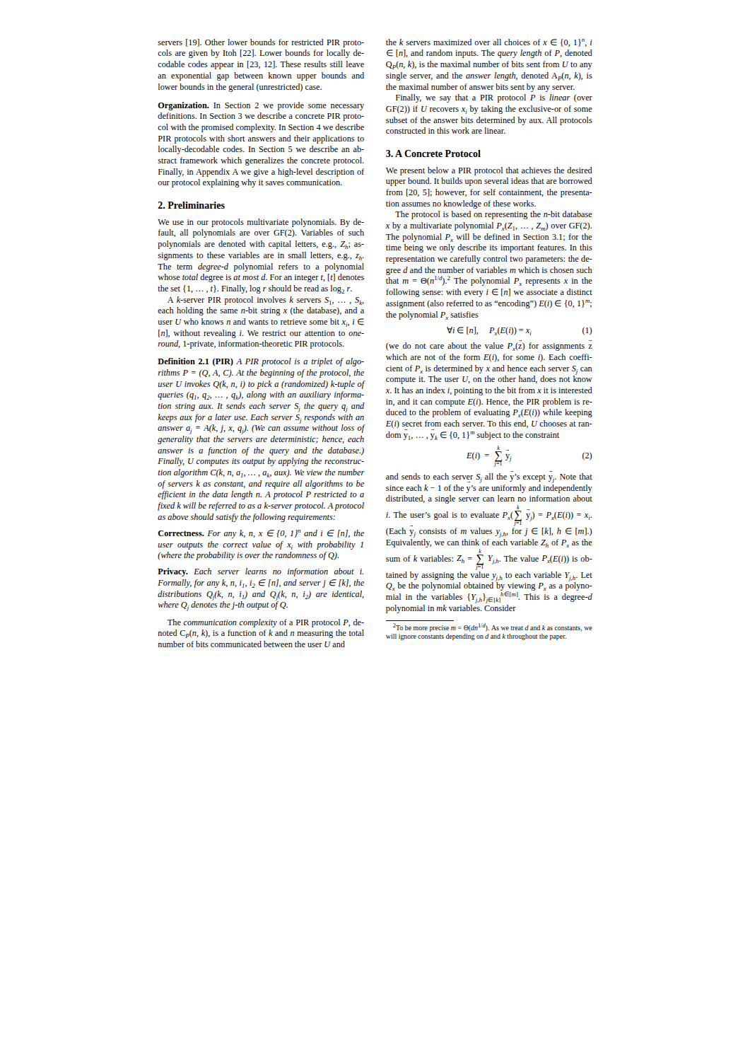servers [19]. Other lower bounds for restricted PIR protocols are given by Itoh [22]. Lower bounds for locally decodable codes appear in [23, 12]. These results still leave an exponential gap between known upper bounds and lower bounds in the general (unrestricted) case.
Organization. In Section 2 we provide some necessary definitions. In Section 3 we describe a concrete PIR protocol with the promised complexity. In Section 4 we describe PIR protocols with short answers and their applications to locally-decodable codes. In Section 5 we describe an abstract framework which generalizes the concrete protocol. Finally, in Appendix A we give a high-level description of our protocol explaining why it saves communication.
2. Preliminaries
We use in our protocols multivariate polynomials. By default, all polynomials are over GF(2). Variables of such polynomials are denoted with capital letters, e.g., Zh; assignments to these variables are in small letters, e.g., zh. The term degree-d polynomial refers to a polynomial whose total degree is at most d. For an integer t, [t] denotes the set {1, … , t}. Finally, log r should be read as log2 r.
A k-server PIR protocol involves k servers S1, … , Sk, each holding the same n-bit string x (the database), and a user U who knows n and wants to retrieve some bit xi, i ∈ [n], without revealing i. We restrict our attention to one-round, 1-private, information-theoretic PIR protocols.
Definition 2.1 (PIR) A PIR protocol is a triplet of algorithms P = (Q, A, C). At the beginning of the protocol, the user U invokes Q(k, n, i) to pick a (randomized) k-tuple of queries (q1, q2, … , qk), along with an auxiliary information string aux. It sends each server Sj the query qj and keeps aux for a later use. Each server Sj responds with an answer aj = A(k, j, x, qj). (We can assume without loss of generality that the servers are deterministic; hence, each answer is a function of the query and the database.) Finally, U computes its output by applying the reconstruction algorithm C(k, n, a1, … , ak, aux). We view the number of servers k as constant, and require all algorithms to be efficient in the data length n. A protocol P restricted to a fixed k will be referred to as a k-server protocol. A protocol as above should satisfy the following requirements:
Correctness. For any k, n, x ∈ {0, 1}n and i ∈ [n], the user outputs the correct value of xi with probability 1 (where the probability is over the randomness of Q).
Privacy. Each server learns no information about i. Formally, for any k, n, i1, i2 ∈ [n], and server j ∈ [k], the distributions Qj(k, n, i1) and Qj(k, n, i2) are identical, where Qj denotes the j-th output of Q.
The communication complexity of a PIR protocol P, denoted CP(n, k), is a function of k and n measuring the total number of bits communicated between the user U and
the k servers maximized over all choices of x ∈ {0, 1}n, i ∈ [n], and random inputs. The query length of P, denoted QP(n, k), is the maximal number of bits sent from U to any single server, and the answer length, denoted AP(n, k), is the maximal number of answer bits sent by any server.
Finally, we say that a PIR protocol P is linear (over GF(2)) if U recovers xi by taking the exclusive-or of some subset of the answer bits determined by aux. All protocols constructed in this work are linear.
3. A Concrete Protocol
We present below a PIR protocol that achieves the desired upper bound. It builds upon several ideas that are borrowed from [20, 5]; however, for self containment, the presentation assumes no knowledge of these works.
The protocol is based on representing the n-bit database x by a multivariate polynomial Px(Z1, … , Zm) over GF(2). The polynomial Px will be defined in Section 3.1; for the time being we only describe its important features. In this representation we carefully control two parameters: the degree d and the number of variables m which is chosen such that m = Θ(n1/d).2 The polynomial Px represents x in the following sense: with every i ∈ [n] we associate a distinct assignment (also referred to as “encoding”) E(i) ∈ {0, 1}m; the polynomial Px satisfies
∀i ∈ [n], Px(E(i)) = xi (1)
(we do not care about the value Px(z) for assignments z which are not of the form E(i), for some i). Each coefficient of Px is determined by x and hence each server Sj can compute it. The user U, on the other hand, does not know x. It has an index i, pointing to the bit from x it is interested in, and it can compute E(i). Hence, the PIR problem is reduced to the problem of evaluating Px(E(i)) while keeping E(i) secret from each server. To this end, U chooses at random y1, … , yk ∈ {0, 1}m subject to the constraint
E(i) = k∑j=1 yj (2)
and sends to each server Sj all the y’s except yj. Note that since each k − 1 of the y’s are uniformly and independently distributed, a single server can learn no information about i. The user’s goal is to evaluate Px(k∑j=1 yj) = Px(E(i)) = xi. (Each yj consists of m values yj,h, for j ∈ [k], h ∈ [m].) Equivalently, we can think of each variable Zh of Px as the sum of k variables: Zh = k∑j=1 Yj,h. The value Px(E(i)) is obtained by assigning the value yj,h to each variable Yj,h. Let Qx be the polynomial obtained by viewing Px as a polynomial in the variables {Yj,h}j∈[k]h∈[m]. This is a degree-d polynomial in mk variables. Consider
2To be more precise m = Θ(dn1/d). As we treat d and k as constants, we will ignore constants depending on d and k throughout the paper.